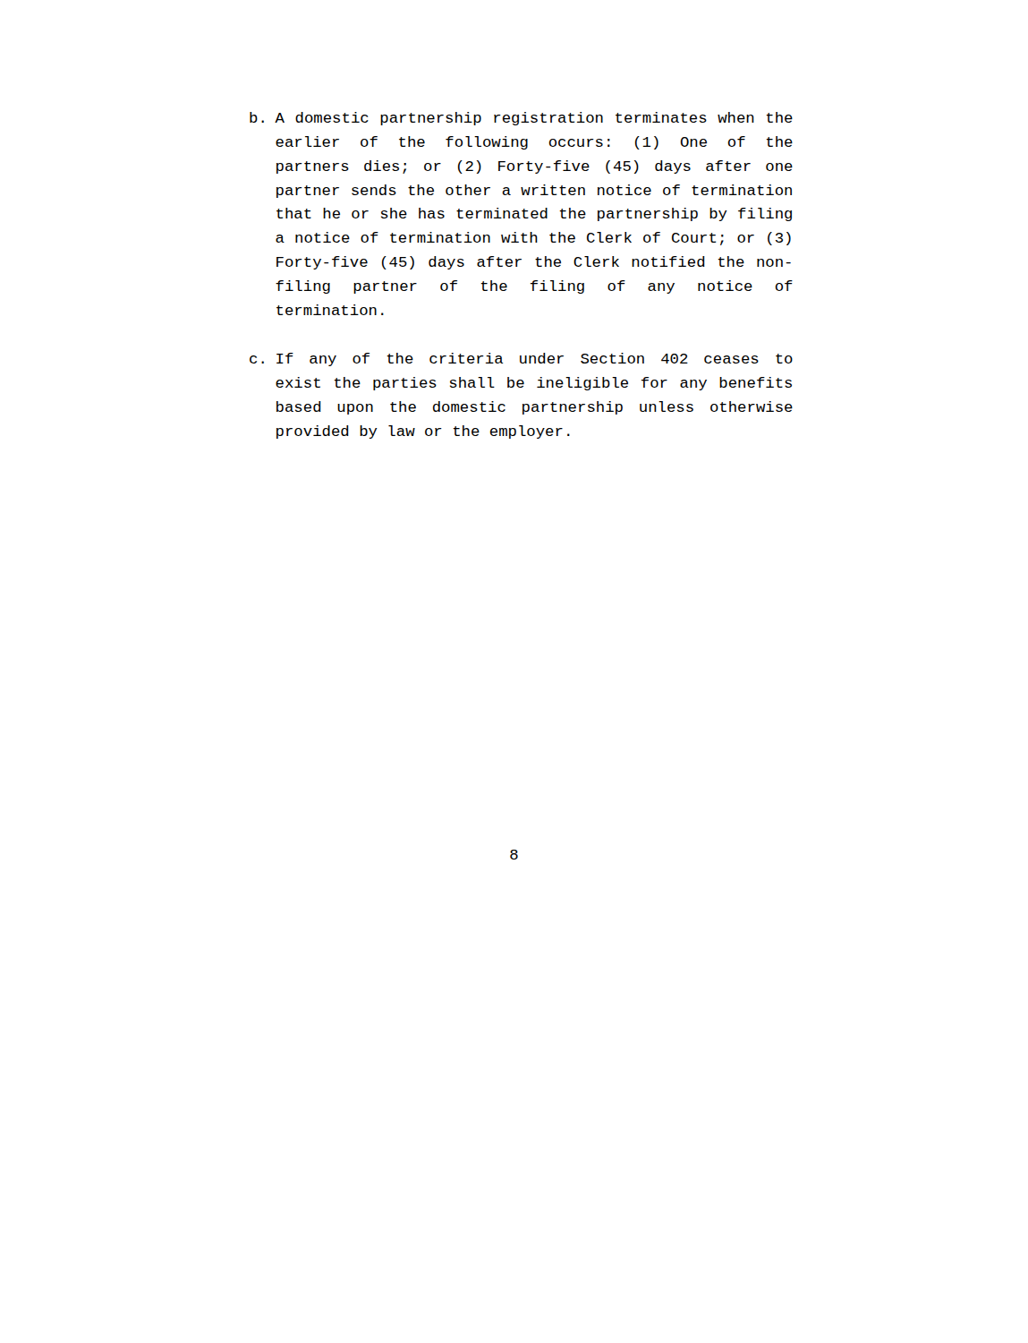b. A domestic partnership registration terminates when the earlier of the following occurs: (1) One of the partners dies; or (2) Forty-five (45) days after one partner sends the other a written notice of termination that he or she has terminated the partnership by filing a notice of termination with the Clerk of Court; or (3) Forty-five (45) days after the Clerk notified the non-filing partner of the filing of any notice of termination.
c. If any of the criteria under Section 402 ceases to exist the parties shall be ineligible for any benefits based upon the domestic partnership unless otherwise provided by law or the employer.
8